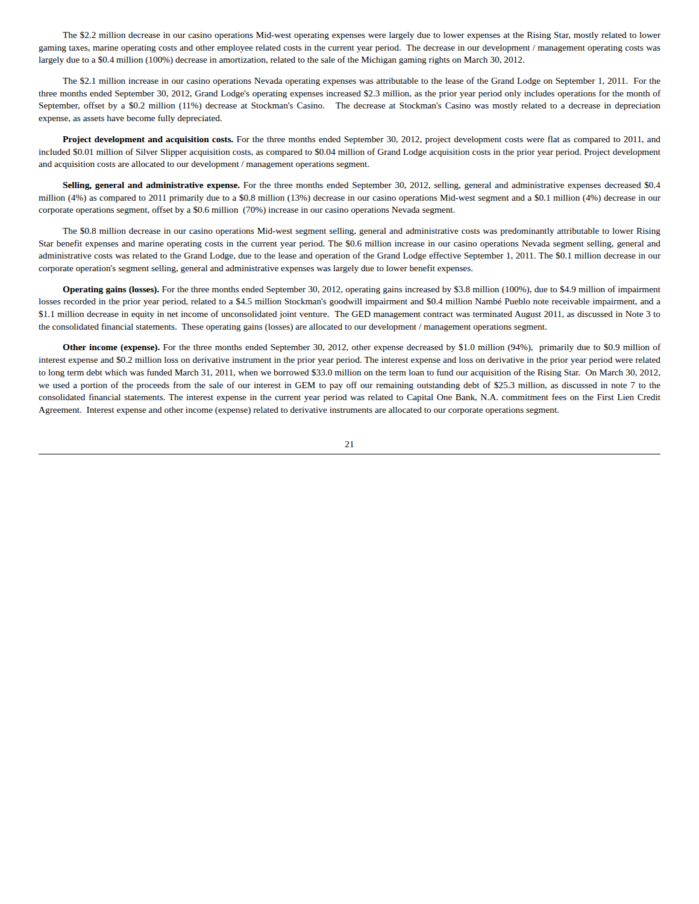The $2.2 million decrease in our casino operations Mid-west operating expenses were largely due to lower expenses at the Rising Star, mostly related to lower gaming taxes, marine operating costs and other employee related costs in the current year period. The decrease in our development / management operating costs was largely due to a $0.4 million (100%) decrease in amortization, related to the sale of the Michigan gaming rights on March 30, 2012.
The $2.1 million increase in our casino operations Nevada operating expenses was attributable to the lease of the Grand Lodge on September 1, 2011. For the three months ended September 30, 2012, Grand Lodge's operating expenses increased $2.3 million, as the prior year period only includes operations for the month of September, offset by a $0.2 million (11%) decrease at Stockman's Casino. The decrease at Stockman's Casino was mostly related to a decrease in depreciation expense, as assets have become fully depreciated.
Project development and acquisition costs. For the three months ended September 30, 2012, project development costs were flat as compared to 2011, and included $0.01 million of Silver Slipper acquisition costs, as compared to $0.04 million of Grand Lodge acquisition costs in the prior year period. Project development and acquisition costs are allocated to our development / management operations segment.
Selling, general and administrative expense. For the three months ended September 30, 2012, selling, general and administrative expenses decreased $0.4 million (4%) as compared to 2011 primarily due to a $0.8 million (13%) decrease in our casino operations Mid-west segment and a $0.1 million (4%) decrease in our corporate operations segment, offset by a $0.6 million (70%) increase in our casino operations Nevada segment.
The $0.8 million decrease in our casino operations Mid-west segment selling, general and administrative costs was predominantly attributable to lower Rising Star benefit expenses and marine operating costs in the current year period. The $0.6 million increase in our casino operations Nevada segment selling, general and administrative costs was related to the Grand Lodge, due to the lease and operation of the Grand Lodge effective September 1, 2011. The $0.1 million decrease in our corporate operation's segment selling, general and administrative expenses was largely due to lower benefit expenses.
Operating gains (losses). For the three months ended September 30, 2012, operating gains increased by $3.8 million (100%), due to $4.9 million of impairment losses recorded in the prior year period, related to a $4.5 million Stockman's goodwill impairment and $0.4 million Nambé Pueblo note receivable impairment, and a $1.1 million decrease in equity in net income of unconsolidated joint venture. The GED management contract was terminated August 2011, as discussed in Note 3 to the consolidated financial statements. These operating gains (losses) are allocated to our development / management operations segment.
Other income (expense). For the three months ended September 30, 2012, other expense decreased by $1.0 million (94%), primarily due to $0.9 million of interest expense and $0.2 million loss on derivative instrument in the prior year period. The interest expense and loss on derivative in the prior year period were related to long term debt which was funded March 31, 2011, when we borrowed $33.0 million on the term loan to fund our acquisition of the Rising Star. On March 30, 2012, we used a portion of the proceeds from the sale of our interest in GEM to pay off our remaining outstanding debt of $25.3 million, as discussed in note 7 to the consolidated financial statements. The interest expense in the current year period was related to Capital One Bank, N.A. commitment fees on the First Lien Credit Agreement. Interest expense and other income (expense) related to derivative instruments are allocated to our corporate operations segment.
21